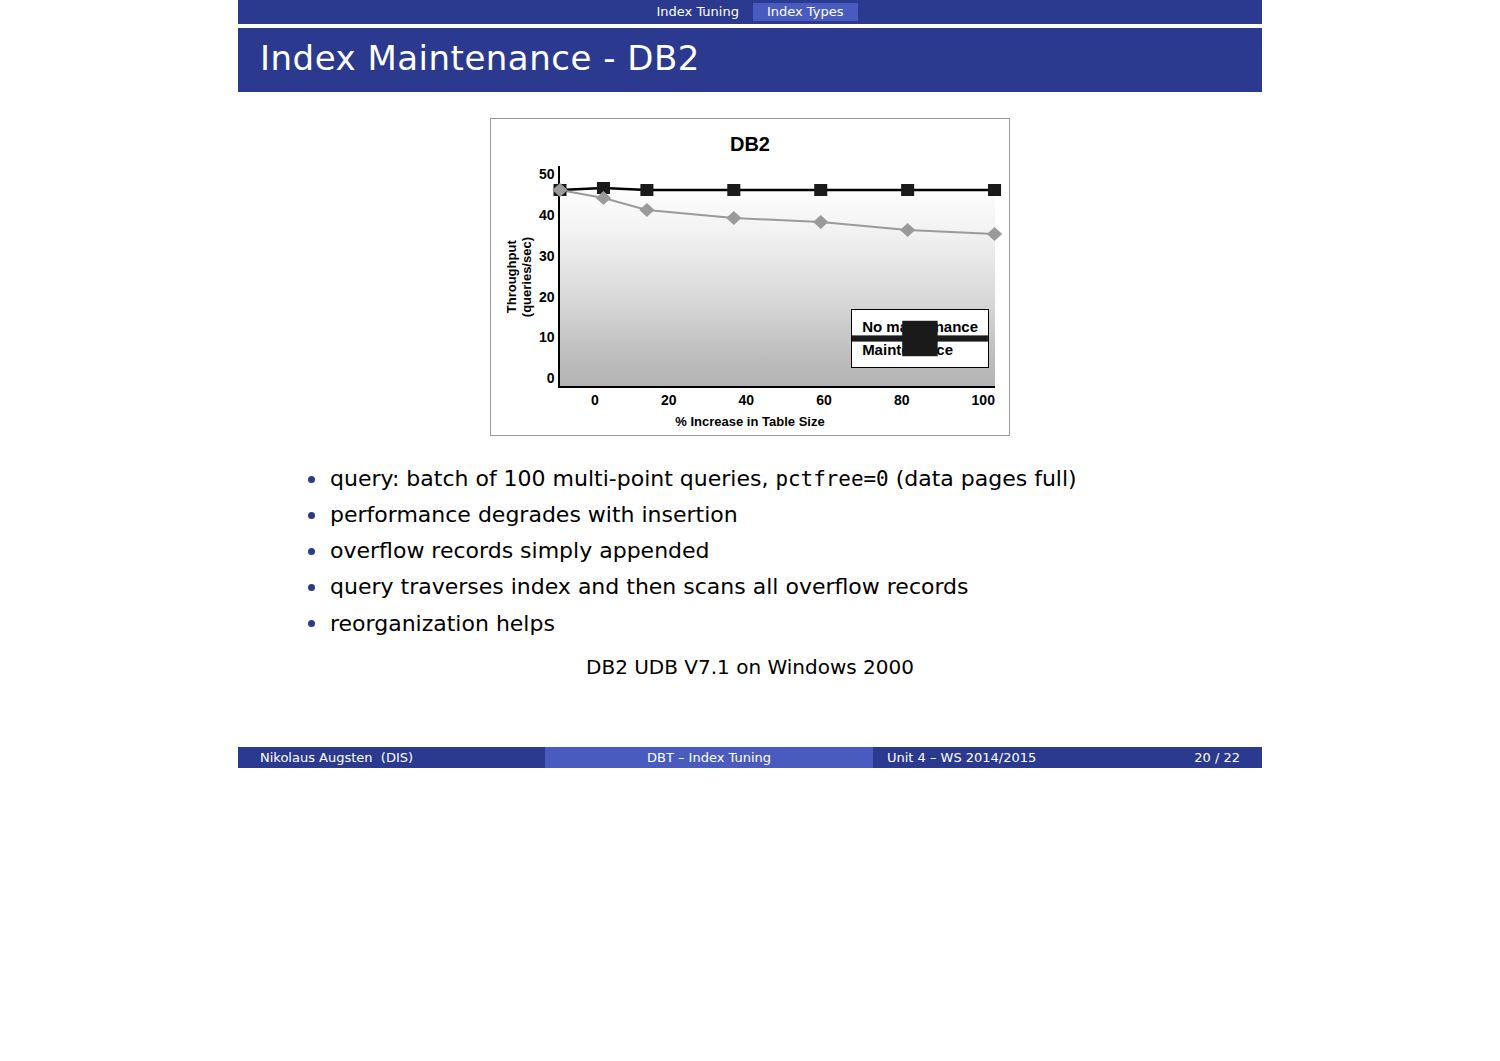Index Tuning Index Types
Index Maintenance - DB2
DB2
Throughput
(queries/sec)
50 40 30 20 10 0
No maintenance
Maintenance
0 20 40 60 80 100
% Increase in Table Size
query: batch of 100 multi-point queries, pctfree=0 (data pages full)
performance degrades with insertion
overflow records simply appended
query traverses index and then scans all overflow records
reorganization helps
DB2 UDB V7.1 on Windows 2000
Nikolaus Augsten (DIS)
DBT – Index Tuning
Unit 4 – WS 2014/2015
20 / 22